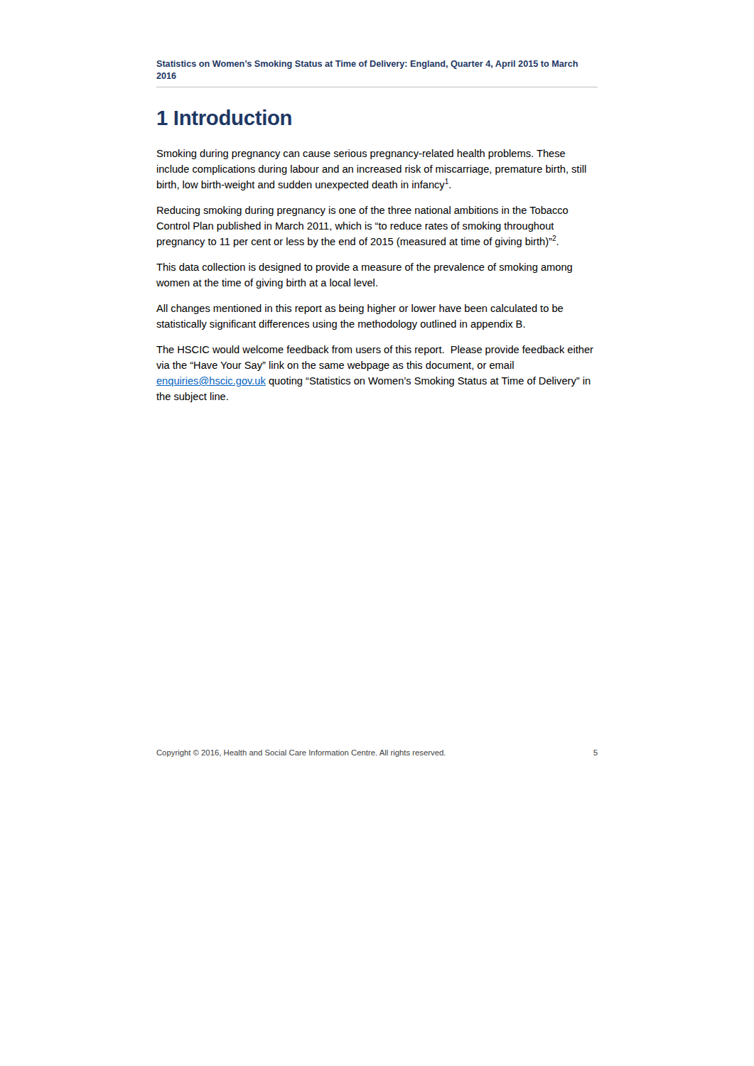Statistics on Women’s Smoking Status at Time of Delivery: England, Quarter 4, April 2015 to March 2016
1 Introduction
Smoking during pregnancy can cause serious pregnancy-related health problems. These include complications during labour and an increased risk of miscarriage, premature birth, still birth, low birth-weight and sudden unexpected death in infancy1.
Reducing smoking during pregnancy is one of the three national ambitions in the Tobacco Control Plan published in March 2011, which is “to reduce rates of smoking throughout pregnancy to 11 per cent or less by the end of 2015 (measured at time of giving birth)”2.
This data collection is designed to provide a measure of the prevalence of smoking among women at the time of giving birth at a local level.
All changes mentioned in this report as being higher or lower have been calculated to be statistically significant differences using the methodology outlined in appendix B.
The HSCIC would welcome feedback from users of this report. Please provide feedback either via the “Have Your Say” link on the same webpage as this document, or email enquiries@hscic.gov.uk quoting “Statistics on Women’s Smoking Status at Time of Delivery” in the subject line.
Copyright © 2016, Health and Social Care Information Centre. All rights reserved.
5